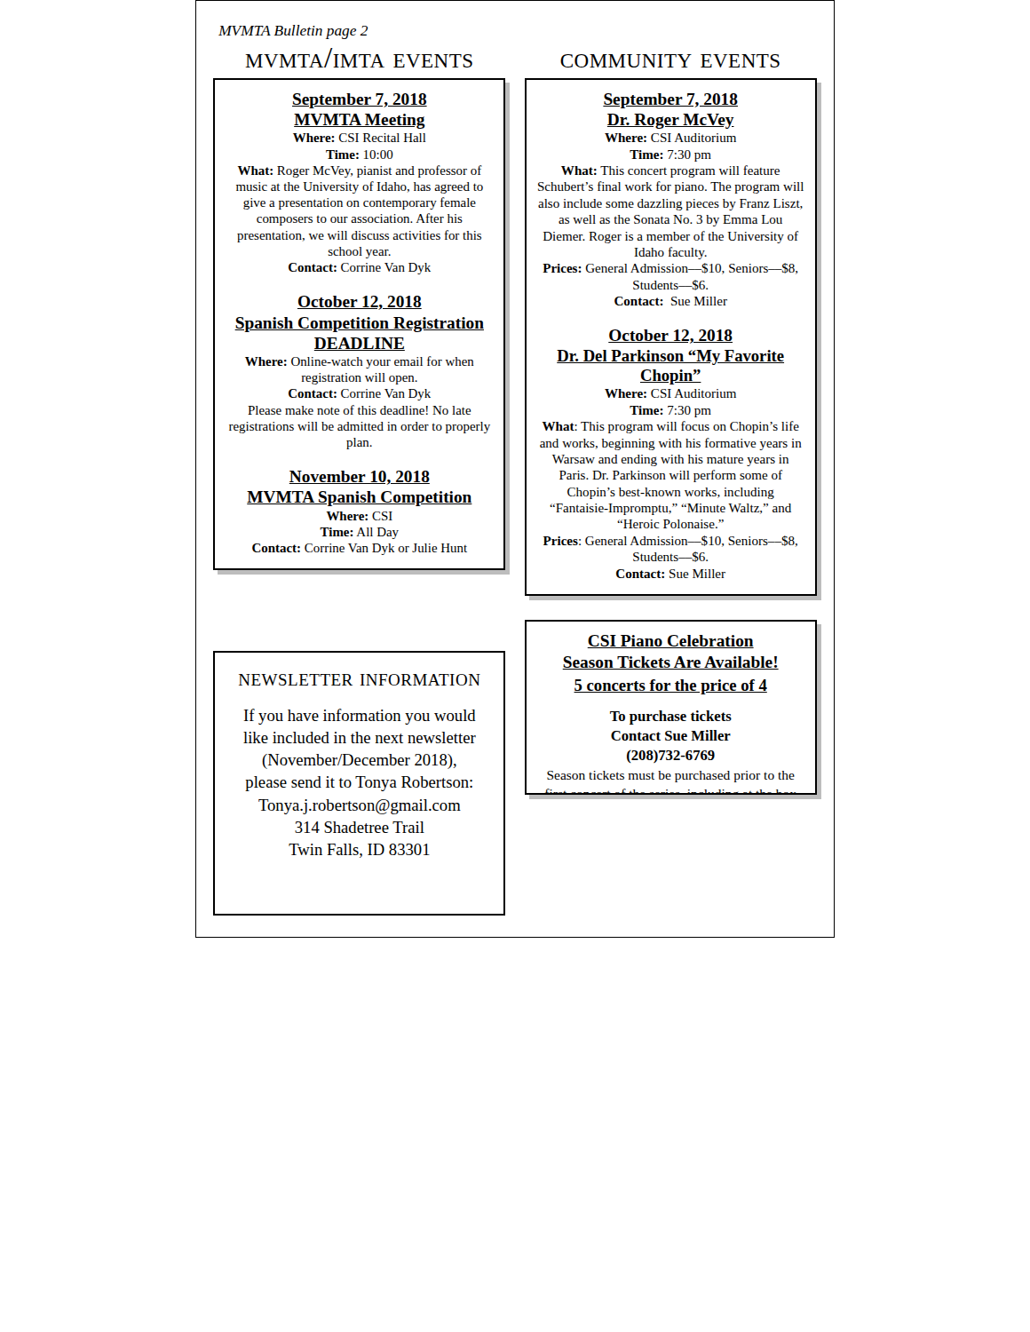MVMTA Bulletin page 2
MVMTA/IMTA Events
September 7, 2018 MVMTA Meeting
Where: CSI Recital Hall
Time: 10:00
What: Roger McVey, pianist and professor of music at the University of Idaho, has agreed to give a presentation on contemporary female composers to our association. After his presentation, we will discuss activities for this school year.
Contact: Corrine Van Dyk
October 12, 2018 Spanish Competition Registration DEADLINE
Where: Online-watch your email for when registration will open.
Contact: Corrine Van Dyk
Please make note of this deadline! No late registrations will be admitted in order to properly plan.
November 10, 2018 MVMTA Spanish Competition
Where: CSI
Time: All Day
Contact: Corrine Van Dyk or Julie Hunt
Newsletter Information
If you have information you would like included in the next newsletter (November/December 2018),
please send it to Tonya Robertson:
Tonya.j.robertson@gmail.com
314 Shadetree Trail
Twin Falls, ID 83301
Community Events
September 7, 2018 Dr. Roger McVey
Where: CSI Auditorium
Time: 7:30 pm
What: This concert program will feature Schubert’s final work for piano. The program will also include some dazzling pieces by Franz Liszt, as well as the Sonata No. 3 by Emma Lou Diemer. Roger is a member of the University of Idaho faculty.
Prices: General Admission––$10, Seniors––$8, Students––$6.
Contact: Sue Miller
October 12, 2018 Dr. Del Parkinson “My Favorite Chopin”
Where: CSI Auditorium
Time: 7:30 pm
What: This program will focus on Chopin’s life and works, beginning with his formative years in Warsaw and ending with his mature years in Paris. Dr. Parkinson will perform some of Chopin’s best-known works, including “Fantaisie-Impromptu,” “Minute Waltz,” and “Heroic Polonaise.”
Prices: General Admission––$10, Seniors––$8, Students––$6.
Contact: Sue Miller
CSI Piano Celebration Season Tickets Are Available! 5 concerts for the price of 4
To purchase tickets
Contact Sue Miller
(208)732-6769
Season tickets must be purchased prior to the first concert of the series, including at the box office just prior to the September 7 concert. Check or cash only.